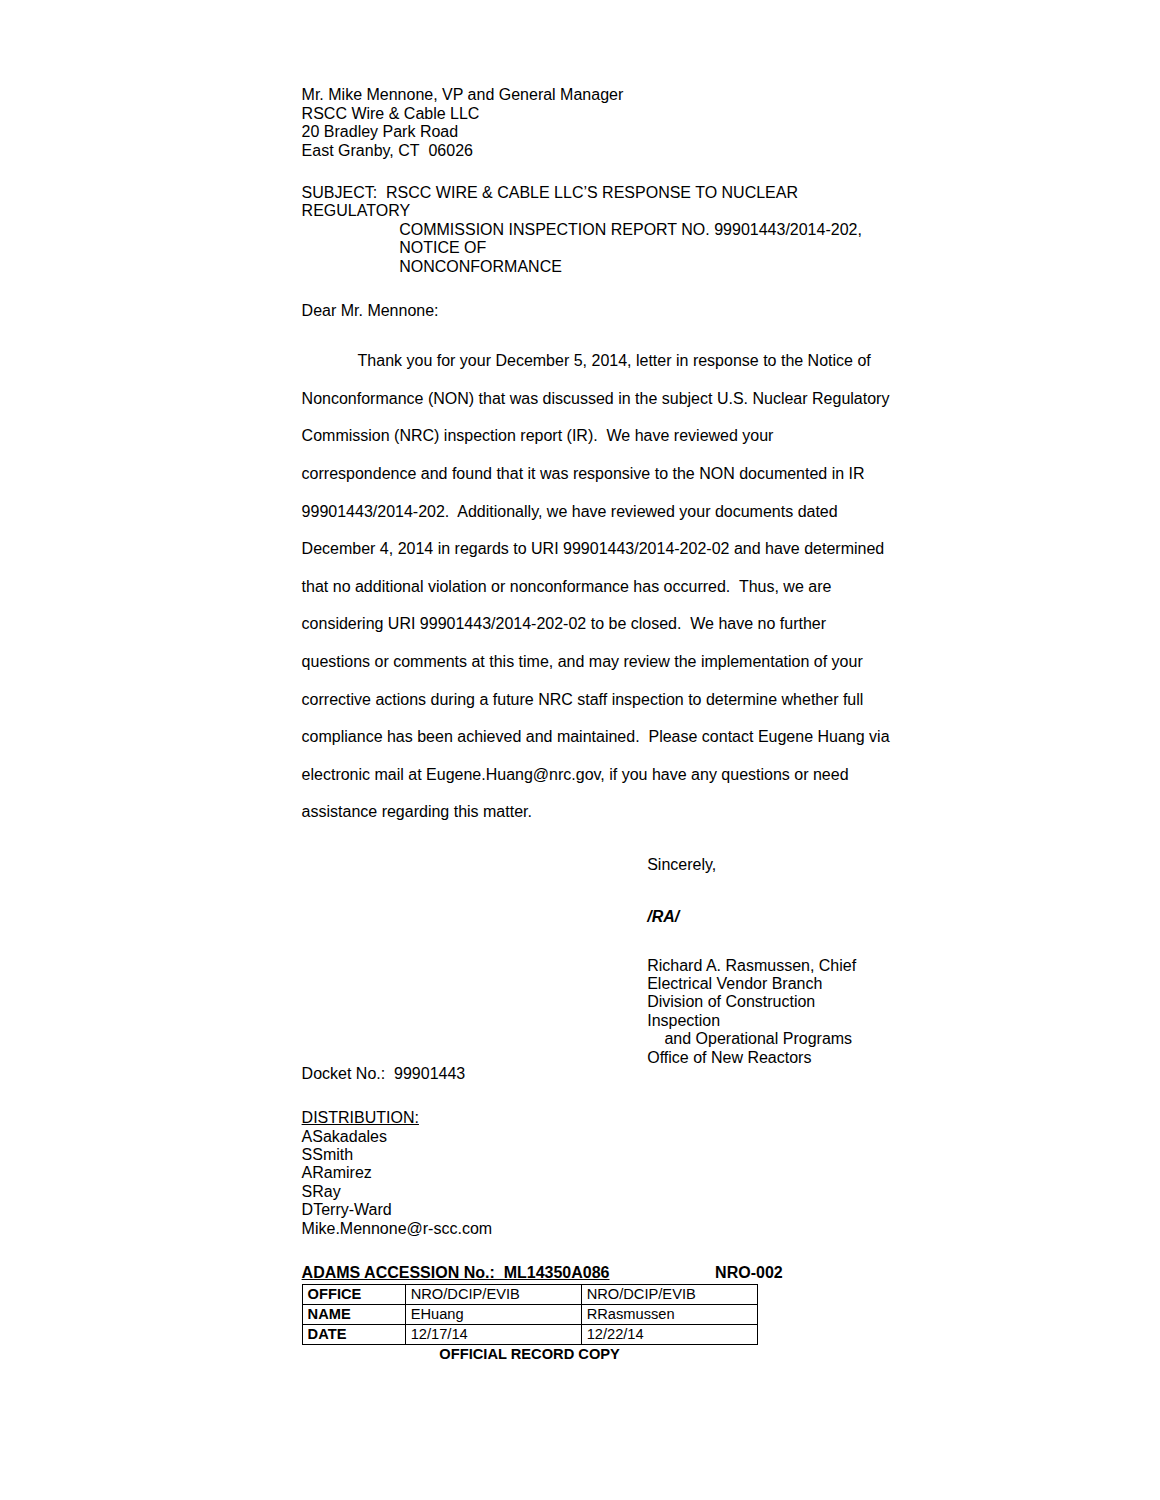Mr. Mike Mennone, VP and General Manager
RSCC Wire & Cable LLC
20 Bradley Park Road
East Granby, CT 06026
SUBJECT: RSCC WIRE & CABLE LLC’S RESPONSE TO NUCLEAR REGULATORY COMMISSION INSPECTION REPORT NO. 99901443/2014-202, NOTICE OF NONCONFORMANCE
Dear Mr. Mennone:
Thank you for your December 5, 2014, letter in response to the Notice of Nonconformance (NON) that was discussed in the subject U.S. Nuclear Regulatory Commission (NRC) inspection report (IR). We have reviewed your correspondence and found that it was responsive to the NON documented in IR 99901443/2014-202. Additionally, we have reviewed your documents dated December 4, 2014 in regards to URI 99901443/2014-202-02 and have determined that no additional violation or nonconformance has occurred. Thus, we are considering URI 99901443/2014-202-02 to be closed. We have no further questions or comments at this time, and may review the implementation of your corrective actions during a future NRC staff inspection to determine whether full compliance has been achieved and maintained. Please contact Eugene Huang via electronic mail at Eugene.Huang@nrc.gov, if you have any questions or need assistance regarding this matter.
Sincerely,
/RA/
Richard A. Rasmussen, Chief
Electrical Vendor Branch
Division of Construction Inspection
and Operational Programs
Office of New Reactors
Docket No.: 99901443
DISTRIBUTION:
ASakadales
SSmith
ARamirez
SRay
DTerry-Ward
Mike.Mennone@r-scc.com
ADAMS ACCESSION No.: ML14350A086 NRO-002
| OFFICE | NRO/DCIP/EVIB | NRO/DCIP/EVIB |
| NAME | EHuang | RRasmussen |
| DATE | 12/17/14 | 12/22/14 |
OFFICIAL RECORD COPY